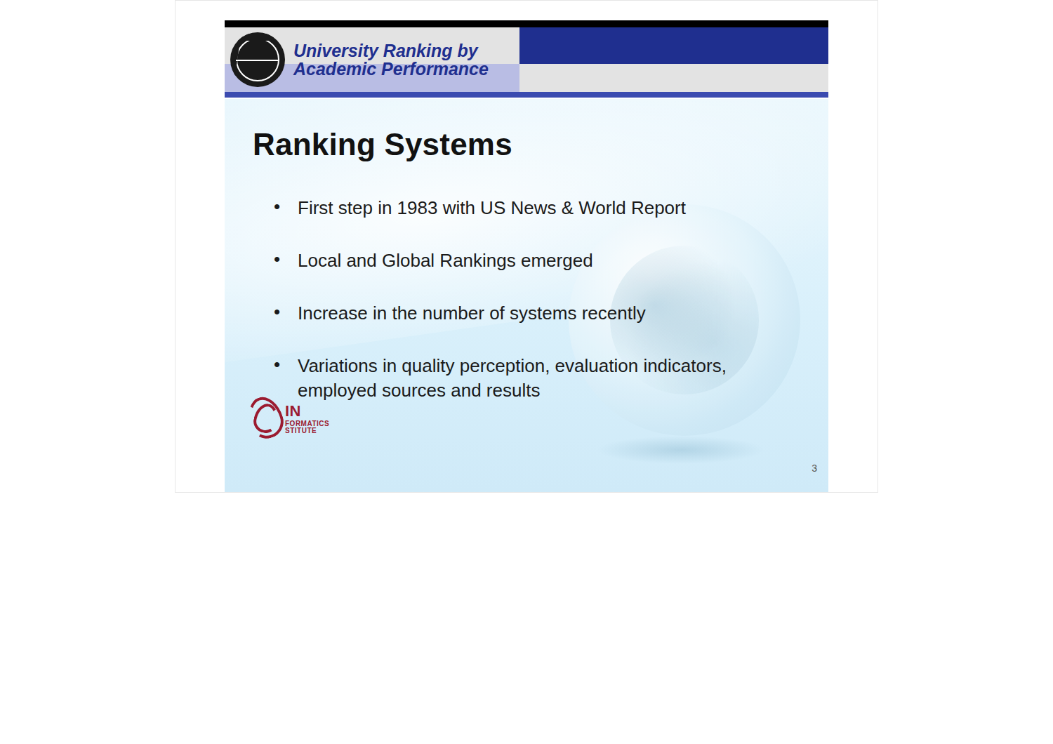University Ranking by
Academic Performance
Ranking Systems
First step in 1983 with US News & World Report
Local and Global Rankings emerged
Increase in the number of systems recently
Variations in quality perception, evaluation indicators, employed sources and results
IN FORMATICS
STITUTE
3